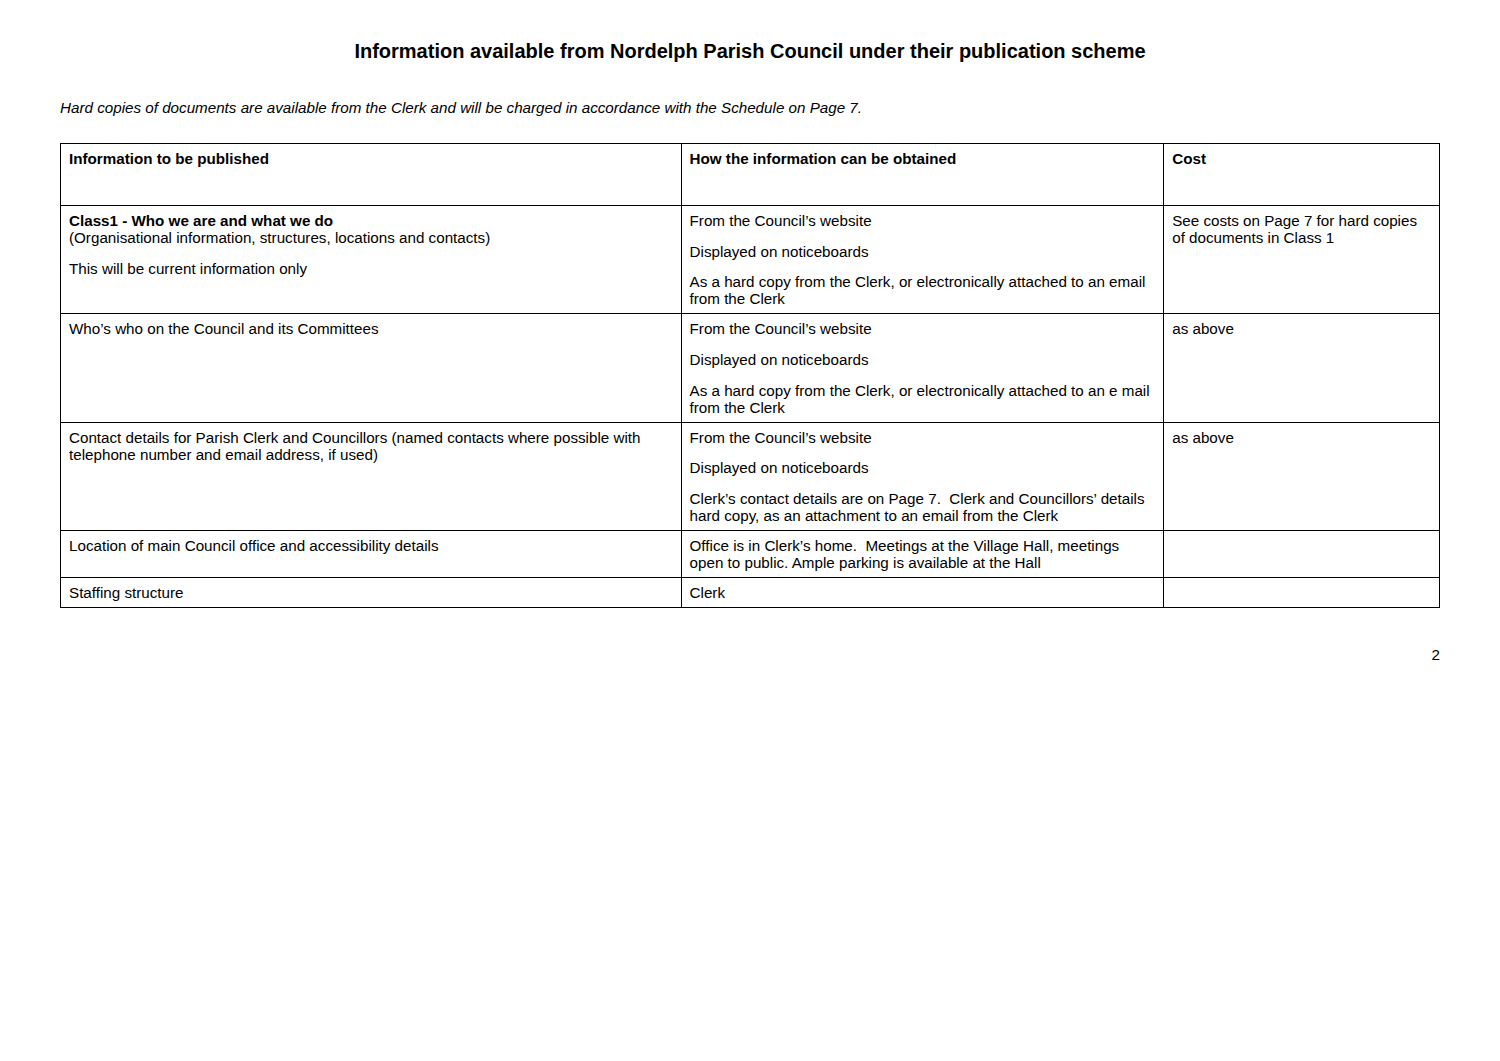Information available from Nordelph Parish Council under their publication scheme
Hard copies of documents are available from the Clerk and will be charged in accordance with the Schedule on Page 7.
| Information to be published | How the information can be obtained | Cost |
| --- | --- | --- |
| Class1 - Who we are and what we do (Organisational information, structures, locations and contacts) This will be current information only | From the Council’s website Displayed on noticeboards As a hard copy from the Clerk, or electronically attached to an email from the Clerk | See costs on Page 7 for hard copies of documents in Class 1 |
| Who’s who on the Council and its Committees | From the Council’s website Displayed on noticeboards As a hard copy from the Clerk, or electronically attached to an e mail from the Clerk | as above |
| Contact details for Parish Clerk and Councillors (named contacts where possible with telephone number and email address, if used) | From the Council’s website Displayed on noticeboards Clerk’s contact details are on Page 7. Clerk and Councillors’ details hard copy, as an attachment to an email from the Clerk | as above |
| Location of main Council office and accessibility details | Office is in Clerk’s home. Meetings at the Village Hall, meetings open to public. Ample parking is available at the Hall | |
| Staffing structure | Clerk | |
2